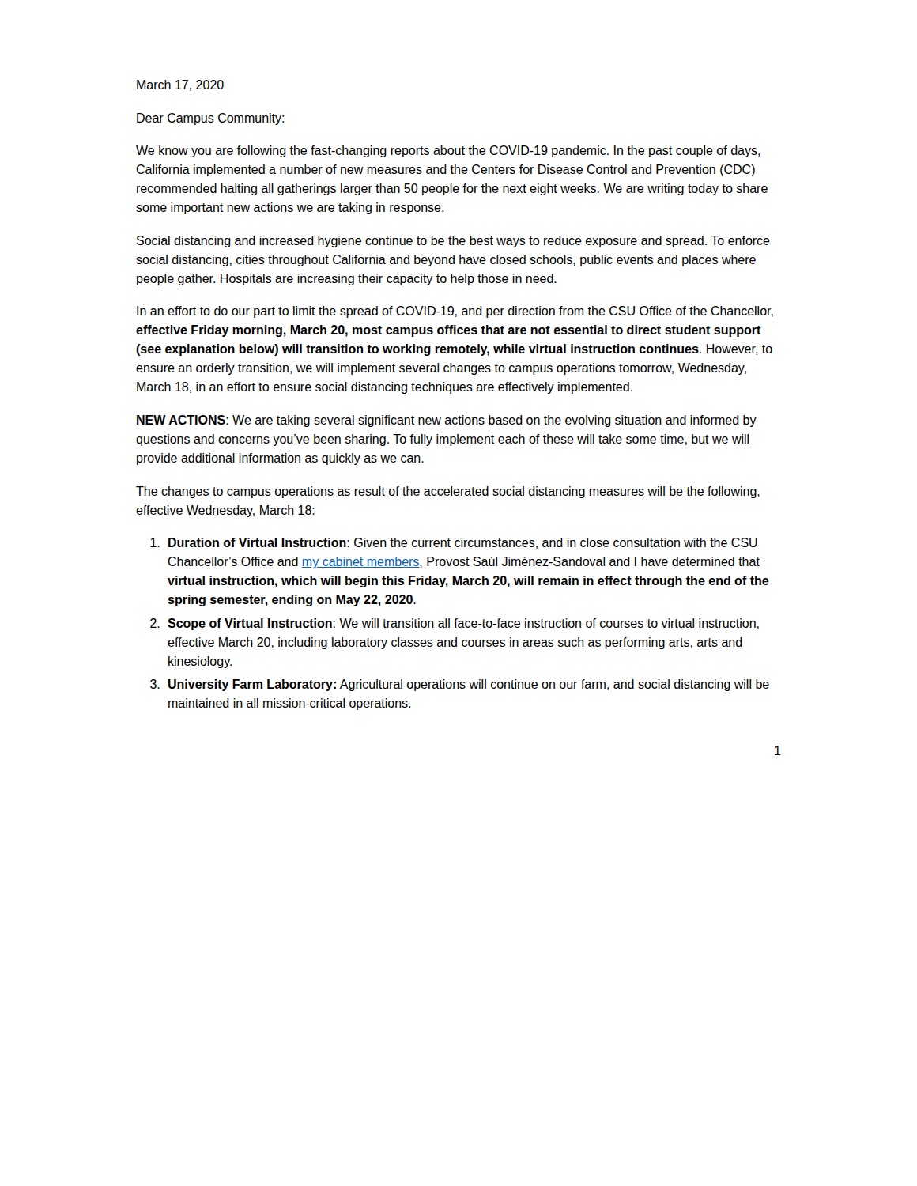March 17, 2020
Dear Campus Community:
We know you are following the fast-changing reports about the COVID-19 pandemic. In the past couple of days, California implemented a number of new measures and the Centers for Disease Control and Prevention (CDC) recommended halting all gatherings larger than 50 people for the next eight weeks. We are writing today to share some important new actions we are taking in response.
Social distancing and increased hygiene continue to be the best ways to reduce exposure and spread. To enforce social distancing, cities throughout California and beyond have closed schools, public events and places where people gather. Hospitals are increasing their capacity to help those in need.
In an effort to do our part to limit the spread of COVID-19, and per direction from the CSU Office of the Chancellor, effective Friday morning, March 20, most campus offices that are not essential to direct student support (see explanation below) will transition to working remotely, while virtual instruction continues. However, to ensure an orderly transition, we will implement several changes to campus operations tomorrow, Wednesday, March 18, in an effort to ensure social distancing techniques are effectively implemented.
NEW ACTIONS: We are taking several significant new actions based on the evolving situation and informed by questions and concerns you’ve been sharing. To fully implement each of these will take some time, but we will provide additional information as quickly as we can.
The changes to campus operations as result of the accelerated social distancing measures will be the following, effective Wednesday, March 18:
Duration of Virtual Instruction: Given the current circumstances, and in close consultation with the CSU Chancellor’s Office and my cabinet members, Provost Saúl Jiménez-Sandoval and I have determined that virtual instruction, which will begin this Friday, March 20, will remain in effect through the end of the spring semester, ending on May 22, 2020.
Scope of Virtual Instruction: We will transition all face-to-face instruction of courses to virtual instruction, effective March 20, including laboratory classes and courses in areas such as performing arts, arts and kinesiology.
University Farm Laboratory: Agricultural operations will continue on our farm, and social distancing will be maintained in all mission-critical operations.
1